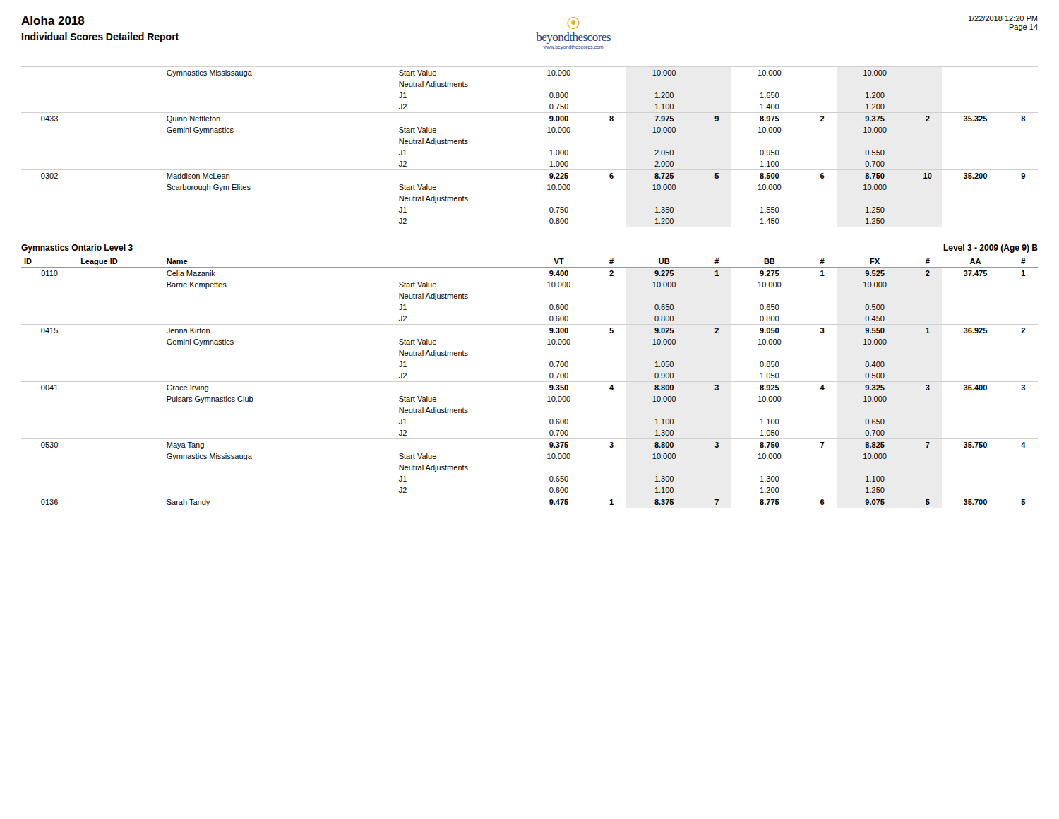Aloha 2018
Individual Scores Detailed Report
1/22/2018 12:20 PM
Page 14
⦿
beyondthescores
www.beyondthescores.com
| | | Gymnastics Mississauga | Start Value | 10.000 | | 10.000 | | 10.000 | | 10.000 | | | |
| | | | Neutral Adjustments | | | | | | | | | | |
| | | | J1 | 0.800 | | 1.200 | | 1.650 | | 1.200 | | | |
| | | | J2 | 0.750 | | 1.100 | | 1.400 | | 1.200 | | | |
| 0433 | | Quinn Nettleton | | 9.000 | 8 | 7.975 | 9 | 8.975 | 2 | 9.375 | 2 | 35.325 | 8 |
| | | Gemini Gymnastics | Start Value | 10.000 | | 10.000 | | 10.000 | | 10.000 | | | |
| | | | Neutral Adjustments | | | | | | | | | | |
| | | | J1 | 1.000 | | 2.050 | | 0.950 | | 0.550 | | | |
| | | | J2 | 1.000 | | 2.000 | | 1.100 | | 0.700 | | | |
| 0302 | | Maddison McLean | | 9.225 | 6 | 8.725 | 5 | 8.500 | 6 | 8.750 | 10 | 35.200 | 9 |
| | | Scarborough Gym Elites | Start Value | 10.000 | | 10.000 | | 10.000 | | 10.000 | | | |
| | | | Neutral Adjustments | | | | | | | | | | |
| | | | J1 | 0.750 | | 1.350 | | 1.550 | | 1.250 | | | |
| | | | J2 | 0.800 | | 1.200 | | 1.450 | | 1.250 | | | |
Gymnastics Ontario Level 3
Level 3 - 2009 (Age 9) B
| ID | League ID | Name | | VT | # | UB | # | BB | # | FX | # | AA | # |
| --- | --- | --- | --- | --- | --- | --- | --- | --- | --- | --- | --- | --- | --- |
| 0110 | | Celia Mazanik | | 9.400 | 2 | 9.275 | 1 | 9.275 | 1 | 9.525 | 2 | 37.475 | 1 |
| | | Barrie Kempettes | Start Value | 10.000 | | 10.000 | | 10.000 | | 10.000 | | | |
| | | | Neutral Adjustments | | | | | | | | | | |
| | | | J1 | 0.600 | | 0.650 | | 0.650 | | 0.500 | | | |
| | | | J2 | 0.600 | | 0.800 | | 0.800 | | 0.450 | | | |
| 0415 | | Jenna Kirton | | 9.300 | 5 | 9.025 | 2 | 9.050 | 3 | 9.550 | 1 | 36.925 | 2 |
| | | Gemini Gymnastics | Start Value | 10.000 | | 10.000 | | 10.000 | | 10.000 | | | |
| | | | Neutral Adjustments | | | | | | | | | | |
| | | | J1 | 0.700 | | 1.050 | | 0.850 | | 0.400 | | | |
| | | | J2 | 0.700 | | 0.900 | | 1.050 | | 0.500 | | | |
| 0041 | | Grace Irving | | 9.350 | 4 | 8.800 | 3 | 8.925 | 4 | 9.325 | 3 | 36.400 | 3 |
| | | Pulsars Gymnastics Club | Start Value | 10.000 | | 10.000 | | 10.000 | | 10.000 | | | |
| | | | Neutral Adjustments | | | | | | | | | | |
| | | | J1 | 0.600 | | 1.100 | | 1.100 | | 0.650 | | | |
| | | | J2 | 0.700 | | 1.300 | | 1.050 | | 0.700 | | | |
| 0530 | | Maya Tang | | 9.375 | 3 | 8.800 | 3 | 8.750 | 7 | 8.825 | 7 | 35.750 | 4 |
| | | Gymnastics Mississauga | Start Value | 10.000 | | 10.000 | | 10.000 | | 10.000 | | | |
| | | | Neutral Adjustments | | | | | | | | | | |
| | | | J1 | 0.650 | | 1.300 | | 1.300 | | 1.100 | | | |
| | | | J2 | 0.600 | | 1.100 | | 1.200 | | 1.250 | | | |
| 0136 | | Sarah Tandy | | 9.475 | 1 | 8.375 | 7 | 8.775 | 6 | 9.075 | 5 | 35.700 | 5 |